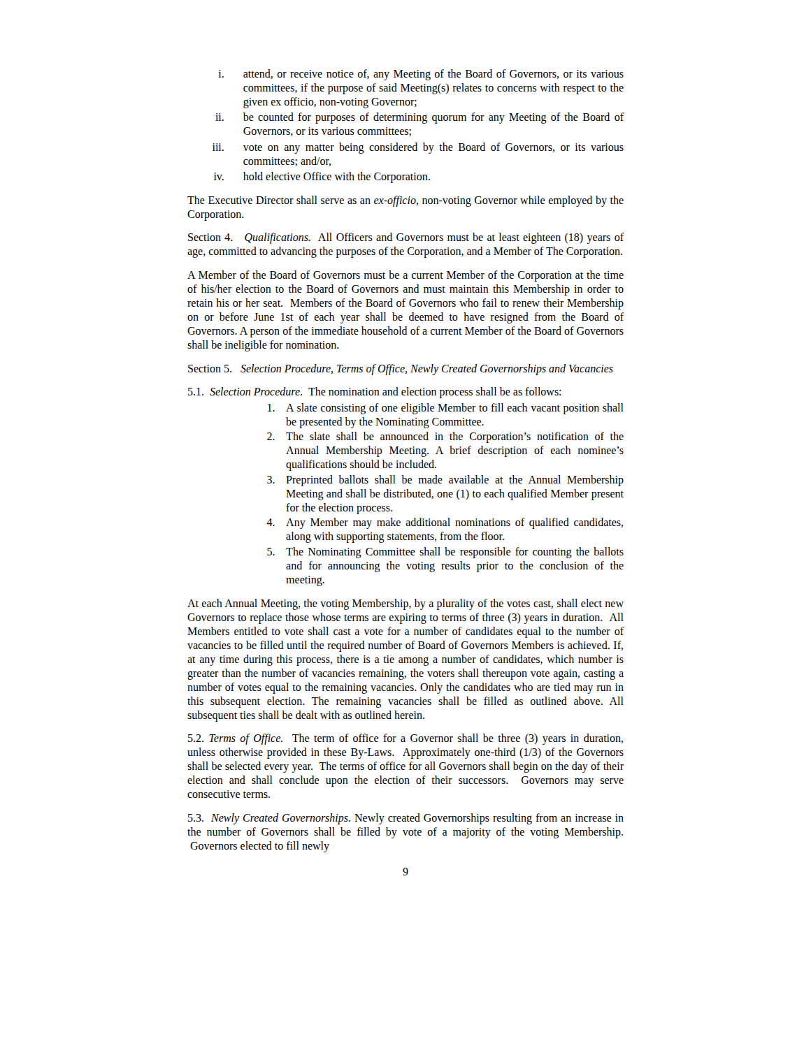i. attend, or receive notice of, any Meeting of the Board of Governors, or its various committees, if the purpose of said Meeting(s) relates to concerns with respect to the given ex officio, non-voting Governor;
ii. be counted for purposes of determining quorum for any Meeting of the Board of Governors, or its various committees;
iii. vote on any matter being considered by the Board of Governors, or its various committees; and/or,
iv. hold elective Office with the Corporation.
The Executive Director shall serve as an ex-officio, non-voting Governor while employed by the Corporation.
Section 4. Qualifications. All Officers and Governors must be at least eighteen (18) years of age, committed to advancing the purposes of the Corporation, and a Member of The Corporation.
A Member of the Board of Governors must be a current Member of the Corporation at the time of his/her election to the Board of Governors and must maintain this Membership in order to retain his or her seat. Members of the Board of Governors who fail to renew their Membership on or before June 1st of each year shall be deemed to have resigned from the Board of Governors. A person of the immediate household of a current Member of the Board of Governors shall be ineligible for nomination.
Section 5. Selection Procedure, Terms of Office, Newly Created Governorships and Vacancies
5.1. Selection Procedure. The nomination and election process shall be as follows:
A slate consisting of one eligible Member to fill each vacant position shall be presented by the Nominating Committee.
The slate shall be announced in the Corporation’s notification of the Annual Membership Meeting. A brief description of each nominee’s qualifications should be included.
Preprinted ballots shall be made available at the Annual Membership Meeting and shall be distributed, one (1) to each qualified Member present for the election process.
Any Member may make additional nominations of qualified candidates, along with supporting statements, from the floor.
The Nominating Committee shall be responsible for counting the ballots and for announcing the voting results prior to the conclusion of the meeting.
At each Annual Meeting, the voting Membership, by a plurality of the votes cast, shall elect new Governors to replace those whose terms are expiring to terms of three (3) years in duration. All Members entitled to vote shall cast a vote for a number of candidates equal to the number of vacancies to be filled until the required number of Board of Governors Members is achieved. If, at any time during this process, there is a tie among a number of candidates, which number is greater than the number of vacancies remaining, the voters shall thereupon vote again, casting a number of votes equal to the remaining vacancies. Only the candidates who are tied may run in this subsequent election. The remaining vacancies shall be filled as outlined above. All subsequent ties shall be dealt with as outlined herein.
5.2. Terms of Office. The term of office for a Governor shall be three (3) years in duration, unless otherwise provided in these By-Laws. Approximately one-third (1/3) of the Governors shall be selected every year. The terms of office for all Governors shall begin on the day of their election and shall conclude upon the election of their successors. Governors may serve consecutive terms.
5.3. Newly Created Governorships. Newly created Governorships resulting from an increase in the number of Governors shall be filled by vote of a majority of the voting Membership. Governors elected to fill newly
9